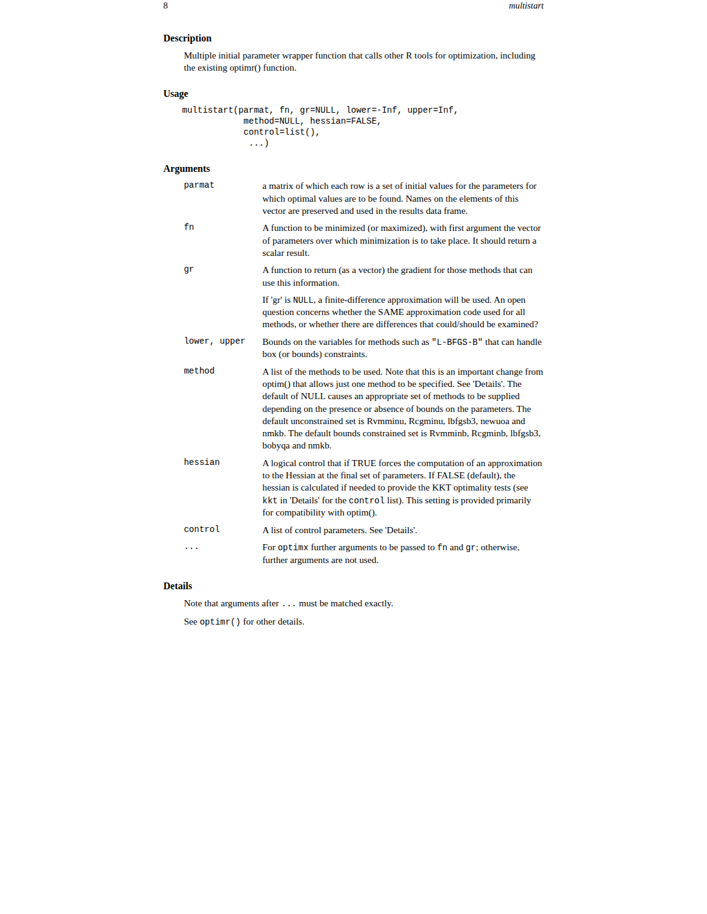8 multistart
Description
Multiple initial parameter wrapper function that calls other R tools for optimization, including the existing optimr() function.
Usage
multistart(parmat, fn, gr=NULL, lower=-Inf, upper=Inf,
            method=NULL, hessian=FALSE,
            control=list(),
             ...)
Arguments
parmat
a matrix of which each row is a set of initial values for the parameters for which optimal values are to be found. Names on the elements of this vector are preserved and used in the results data frame.
fn
A function to be minimized (or maximized), with first argument the vector of parameters over which minimization is to take place. It should return a scalar result.
gr
A function to return (as a vector) the gradient for those methods that can use this information.
If 'gr' is NULL, a finite-difference approximation will be used. An open question concerns whether the SAME approximation code used for all methods, or whether there are differences that could/should be examined?
lower, upper
Bounds on the variables for methods such as "L-BFGS-B" that can handle box (or bounds) constraints.
method
A list of the methods to be used. Note that this is an important change from optim() that allows just one method to be specified. See 'Details'. The default of NULL causes an appropriate set of methods to be supplied depending on the presence or absence of bounds on the parameters. The default unconstrained set is Rvmminu, Rcgminu, lbfgsb3, newuoa and nmkb. The default bounds constrained set is Rvmminb, Rcgminb, lbfgsb3, bobyqa and nmkb.
hessian
A logical control that if TRUE forces the computation of an approximation to the Hessian at the final set of parameters. If FALSE (default), the hessian is calculated if needed to provide the KKT optimality tests (see kkt in 'Details' for the control list). This setting is provided primarily for compatibility with optim().
control
A list of control parameters. See 'Details'.
...
For optimx further arguments to be passed to fn and gr; otherwise, further arguments are not used.
Details
Note that arguments after ... must be matched exactly.
See optimr() for other details.